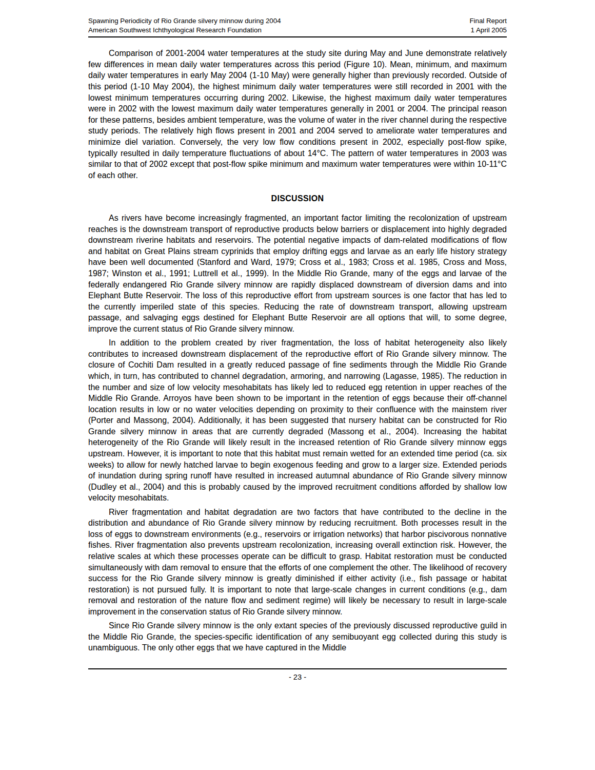Spawning Periodicity of Rio Grande silvery minnow during 2004
American Southwest Ichthyological Research Foundation
Final Report
1 April 2005
Comparison of 2001-2004 water temperatures at the study site during May and June demonstrate relatively few differences in mean daily water temperatures across this period (Figure 10). Mean, minimum, and maximum daily water temperatures in early May 2004 (1-10 May) were generally higher than previously recorded. Outside of this period (1-10 May 2004), the highest minimum daily water temperatures were still recorded in 2001 with the lowest minimum temperatures occurring during 2002. Likewise, the highest maximum daily water temperatures were in 2002 with the lowest maximum daily water temperatures generally in 2001 or 2004. The principal reason for these patterns, besides ambient temperature, was the volume of water in the river channel during the respective study periods. The relatively high flows present in 2001 and 2004 served to ameliorate water temperatures and minimize diel variation. Conversely, the very low flow conditions present in 2002, especially post-flow spike, typically resulted in daily temperature fluctuations of about 14°C. The pattern of water temperatures in 2003 was similar to that of 2002 except that post-flow spike minimum and maximum water temperatures were within 10-11°C of each other.
DISCUSSION
As rivers have become increasingly fragmented, an important factor limiting the recolonization of upstream reaches is the downstream transport of reproductive products below barriers or displacement into highly degraded downstream riverine habitats and reservoirs. The potential negative impacts of dam-related modifications of flow and habitat on Great Plains stream cyprinids that employ drifting eggs and larvae as an early life history strategy have been well documented (Stanford and Ward, 1979; Cross et al., 1983; Cross et al. 1985, Cross and Moss, 1987; Winston et al., 1991; Luttrell et al., 1999). In the Middle Rio Grande, many of the eggs and larvae of the federally endangered Rio Grande silvery minnow are rapidly displaced downstream of diversion dams and into Elephant Butte Reservoir. The loss of this reproductive effort from upstream sources is one factor that has led to the currently imperiled state of this species. Reducing the rate of downstream transport, allowing upstream passage, and salvaging eggs destined for Elephant Butte Reservoir are all options that will, to some degree, improve the current status of Rio Grande silvery minnow.
In addition to the problem created by river fragmentation, the loss of habitat heterogeneity also likely contributes to increased downstream displacement of the reproductive effort of Rio Grande silvery minnow. The closure of Cochiti Dam resulted in a greatly reduced passage of fine sediments through the Middle Rio Grande which, in turn, has contributed to channel degradation, armoring, and narrowing (Lagasse, 1985). The reduction in the number and size of low velocity mesohabitats has likely led to reduced egg retention in upper reaches of the Middle Rio Grande. Arroyos have been shown to be important in the retention of eggs because their off-channel location results in low or no water velocities depending on proximity to their confluence with the mainstem river (Porter and Massong, 2004). Additionally, it has been suggested that nursery habitat can be constructed for Rio Grande silvery minnow in areas that are currently degraded (Massong et al., 2004). Increasing the habitat heterogeneity of the Rio Grande will likely result in the increased retention of Rio Grande silvery minnow eggs upstream. However, it is important to note that this habitat must remain wetted for an extended time period (ca. six weeks) to allow for newly hatched larvae to begin exogenous feeding and grow to a larger size. Extended periods of inundation during spring runoff have resulted in increased autumnal abundance of Rio Grande silvery minnow (Dudley et al., 2004) and this is probably caused by the improved recruitment conditions afforded by shallow low velocity mesohabitats.
River fragmentation and habitat degradation are two factors that have contributed to the decline in the distribution and abundance of Rio Grande silvery minnow by reducing recruitment. Both processes result in the loss of eggs to downstream environments (e.g., reservoirs or irrigation networks) that harbor piscivorous nonnative fishes. River fragmentation also prevents upstream recolonization, increasing overall extinction risk. However, the relative scales at which these processes operate can be difficult to grasp. Habitat restoration must be conducted simultaneously with dam removal to ensure that the efforts of one complement the other. The likelihood of recovery success for the Rio Grande silvery minnow is greatly diminished if either activity (i.e., fish passage or habitat restoration) is not pursued fully. It is important to note that large-scale changes in current conditions (e.g., dam removal and restoration of the nature flow and sediment regime) will likely be necessary to result in large-scale improvement in the conservation status of Rio Grande silvery minnow.
Since Rio Grande silvery minnow is the only extant species of the previously discussed reproductive guild in the Middle Rio Grande, the species-specific identification of any semibuoyant egg collected during this study is unambiguous. The only other eggs that we have captured in the Middle
- 23 -